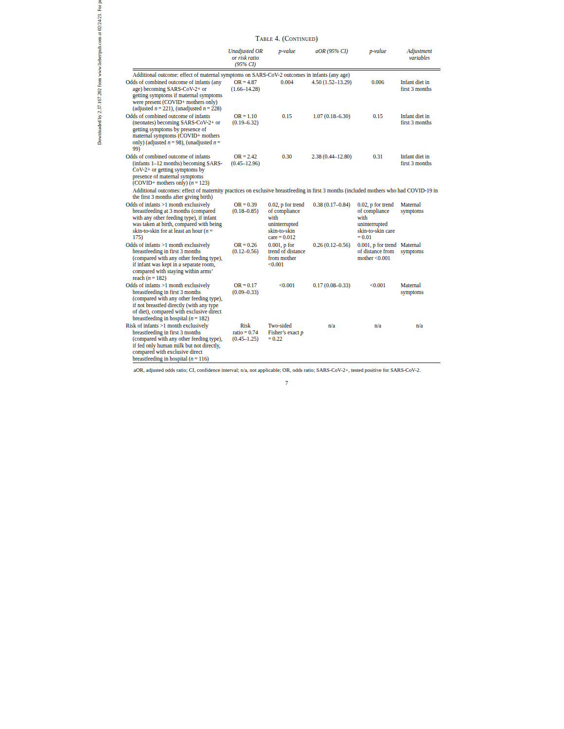Downloaded by 2.37.167.202 from www.liebertpub.com at 02/24/21. For personal use only.
Table 4. (Continued)
| | Unadjusted OR or risk ratio (95% CI) | p-value | aOR (95% CI) | p-value | Adjustment variables |
| --- | --- | --- | --- | --- | --- |
| Additional outcome: effect of maternal symptoms on SARS-CoV-2 outcomes in infants (any age) |
| Odds of combined outcome of infants (any age) becoming SARS-CoV-2+ or getting symptoms if maternal symptoms were present (COVID+ mothers only) (adjusted n = 221), (unadjusted n = 228) | OR = 4.87 (1.66–14.28) | 0.004 | 4.50 (1.52–13.29) | 0.006 | Infant diet in first 3 months |
| Odds of combined outcome of infants (neonates) becoming SARS-CoV-2+ or getting symptoms by presence of maternal symptoms (COVID+ mothers only) (adjusted n = 98), (unadjusted n = 99) | OR = 1.10 (0.19–6.32) | 0.15 | 1.07 (0.18–6.30) | 0.15 | Infant diet in first 3 months |
| Odds of combined outcome of infants (infants 1–12 months) becoming SARS-CoV-2+ or getting symptoms by presence of maternal symptoms (COVID+ mothers only) ( n = 123) | OR = 2.42 (0.45–12.96) | 0.30 | 2.38 (0.44–12.80) | 0.31 | Infant diet in first 3 months |
| Additional outcomes: effect of maternity practices on exclusive breastfeeding in first 3 months (included mothers who had COVID-19 in the first 3 months after giving birth) |
| Odds of infants >1 month exclusively breastfeeding at 3 months (compared with any other feeding type), if infant was taken at birth, compared with being skin-to-skin for at least an hour ( n = 175) | OR = 0.39 (0.18–0.85) | 0.02, p for trend of compliance with uninterrupted skin-to-skin care = 0.012 | 0.38 (0.17–0.84) | 0.02, p for trend of compliance with uninterrupted skin-to-skin care = 0.01 | Maternal symptoms |
| Odds of infants >1 month exclusively breastfeeding in first 3 months (compared with any other feeding type), if infant was kept in a separate room, compared with staying within arms’ reach ( n = 182) | OR = 0.26 (0.12–0.56) | 0.001, p for trend of distance from mother <0.001 | 0.26 (0.12–0.56) | 0.001, p for trend of distance from mother <0.001 | Maternal symptoms |
| Odds of infants >1 month exclusively breastfeeding in first 3 months (compared with any other feeding type), if not breastfed directly (with any type of diet), compared with exclusive direct breastfeeding in hospital ( n = 182) | OR = 0.17 (0.09–0.33) | <0.001 | 0.17 (0.08–0.33) | <0.001 | Maternal symptoms |
| Risk of infants >1 month exclusively breastfeeding in first 3 months (compared with any other feeding type), if fed only human milk but not directly, compared with exclusive direct breastfeeding in hospital ( n = 116) | Risk ratio = 0.74 (0.45–1.25) | Two-sided Fisher’s exact p = 0.22 | n/a | n/a | n/a |
aOR, adjusted odds ratio; CI, confidence interval; n/a, not applicable; OR, odds ratio; SARS-CoV-2+, tested positive for SARS-CoV-2.
7